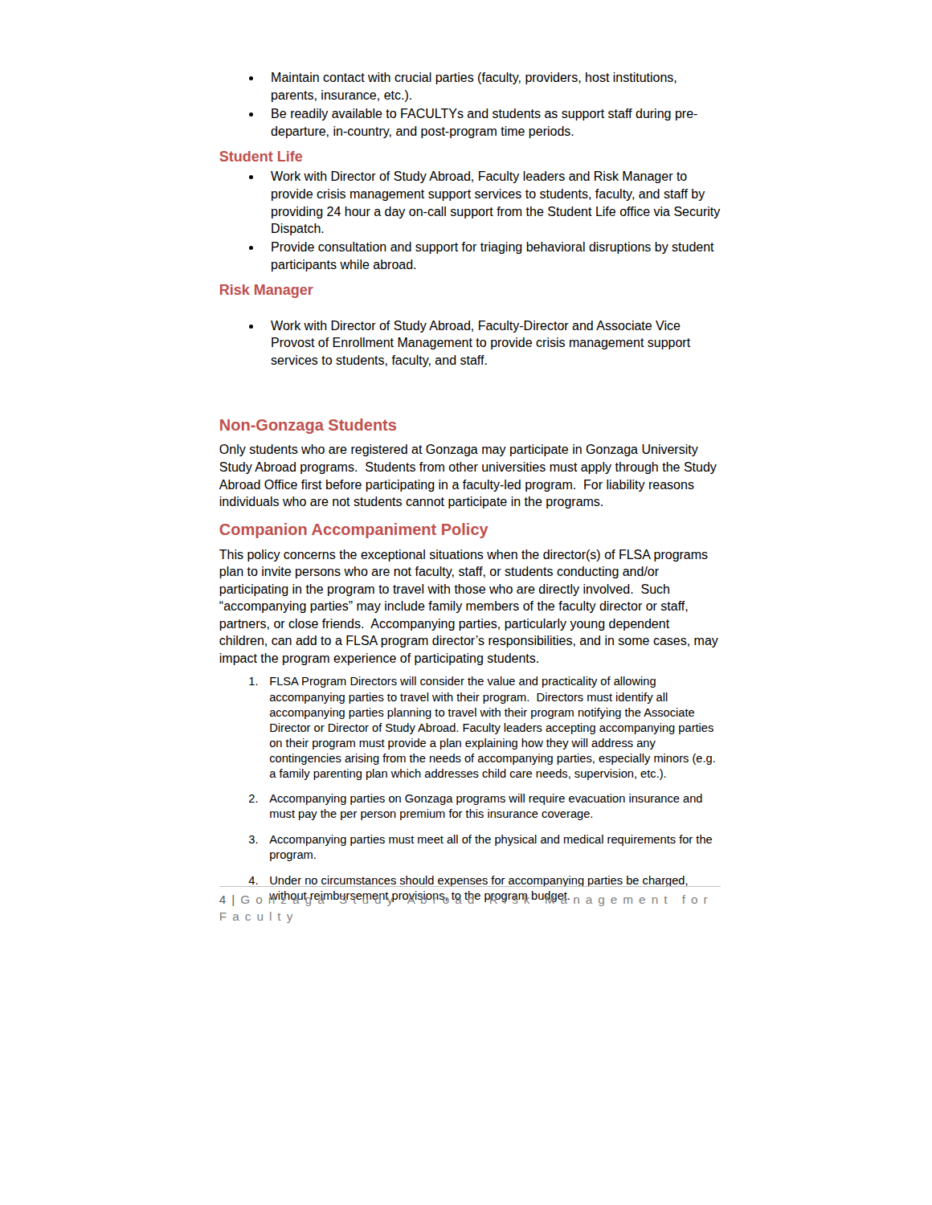Maintain contact with crucial parties (faculty, providers, host institutions, parents, insurance, etc.).
Be readily available to FACULTYs and students as support staff during pre-departure, in-country, and post-program time periods.
Student Life
Work with Director of Study Abroad, Faculty leaders and Risk Manager to provide crisis management support services to students, faculty, and staff by providing 24 hour a day on-call support from the Student Life office via Security Dispatch.
Provide consultation and support for triaging behavioral disruptions by student participants while abroad.
Risk Manager
Work with Director of Study Abroad, Faculty-Director and Associate Vice Provost of Enrollment Management to provide crisis management support services to students, faculty, and staff.
Non-Gonzaga Students
Only students who are registered at Gonzaga may participate in Gonzaga University Study Abroad programs. Students from other universities must apply through the Study Abroad Office first before participating in a faculty-led program. For liability reasons individuals who are not students cannot participate in the programs.
Companion Accompaniment Policy
This policy concerns the exceptional situations when the director(s) of FLSA programs plan to invite persons who are not faculty, staff, or students conducting and/or participating in the program to travel with those who are directly involved. Such “accompanying parties” may include family members of the faculty director or staff, partners, or close friends. Accompanying parties, particularly young dependent children, can add to a FLSA program director’s responsibilities, and in some cases, may impact the program experience of participating students.
FLSA Program Directors will consider the value and practicality of allowing accompanying parties to travel with their program. Directors must identify all accompanying parties planning to travel with their program notifying the Associate Director or Director of Study Abroad. Faculty leaders accepting accompanying parties on their program must provide a plan explaining how they will address any contingencies arising from the needs of accompanying parties, especially minors (e.g. a family parenting plan which addresses child care needs, supervision, etc.).
Accompanying parties on Gonzaga programs will require evacuation insurance and must pay the per person premium for this insurance coverage.
Accompanying parties must meet all of the physical and medical requirements for the program.
Under no circumstances should expenses for accompanying parties be charged, without reimbursement provisions, to the program budget.
4 | G o n z a g a S t u d y A b r o a d R i s k M a n a g e m e n t f o r F a c u l t y